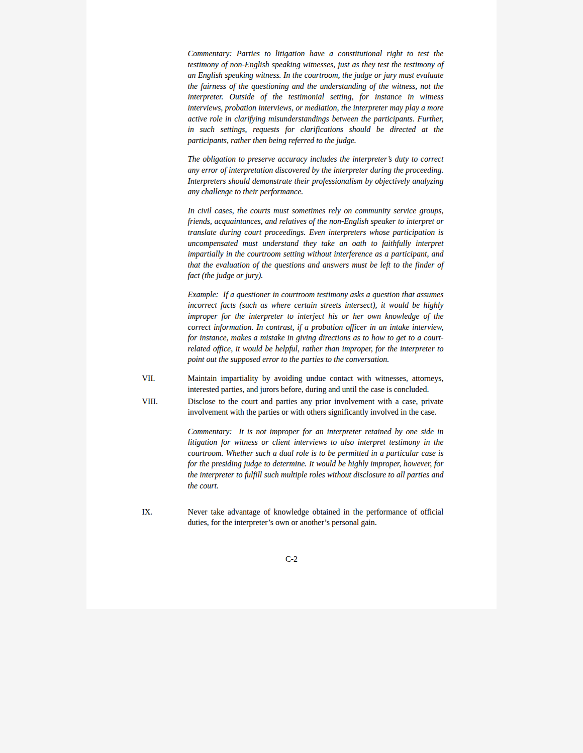Commentary: Parties to litigation have a constitutional right to test the testimony of non-English speaking witnesses, just as they test the testimony of an English speaking witness. In the courtroom, the judge or jury must evaluate the fairness of the questioning and the understanding of the witness, not the interpreter. Outside of the testimonial setting, for instance in witness interviews, probation interviews, or mediation, the interpreter may play a more active role in clarifying misunderstandings between the participants. Further, in such settings, requests for clarifications should be directed at the participants, rather then being referred to the judge.
The obligation to preserve accuracy includes the interpreter’s duty to correct any error of interpretation discovered by the interpreter during the proceeding. Interpreters should demonstrate their professionalism by objectively analyzing any challenge to their performance.
In civil cases, the courts must sometimes rely on community service groups, friends, acquaintances, and relatives of the non-English speaker to interpret or translate during court proceedings. Even interpreters whose participation is uncompensated must understand they take an oath to faithfully interpret impartially in the courtroom setting without interference as a participant, and that the evaluation of the questions and answers must be left to the finder of fact (the judge or jury).
Example: If a questioner in courtroom testimony asks a question that assumes incorrect facts (such as where certain streets intersect), it would be highly improper for the interpreter to interject his or her own knowledge of the correct information. In contrast, if a probation officer in an intake interview, for instance, makes a mistake in giving directions as to how to get to a court-related office, it would be helpful, rather than improper, for the interpreter to point out the supposed error to the parties to the conversation.
VII.
Maintain impartiality by avoiding undue contact with witnesses, attorneys, interested parties, and jurors before, during and until the case is concluded.
VIII.
Disclose to the court and parties any prior involvement with a case, private involvement with the parties or with others significantly involved in the case.
Commentary: It is not improper for an interpreter retained by one side in litigation for witness or client interviews to also interpret testimony in the courtroom. Whether such a dual role is to be permitted in a particular case is for the presiding judge to determine. It would be highly improper, however, for the interpreter to fulfill such multiple roles without disclosure to all parties and the court.
IX.
Never take advantage of knowledge obtained in the performance of official duties, for the interpreter’s own or another’s personal gain.
C-2